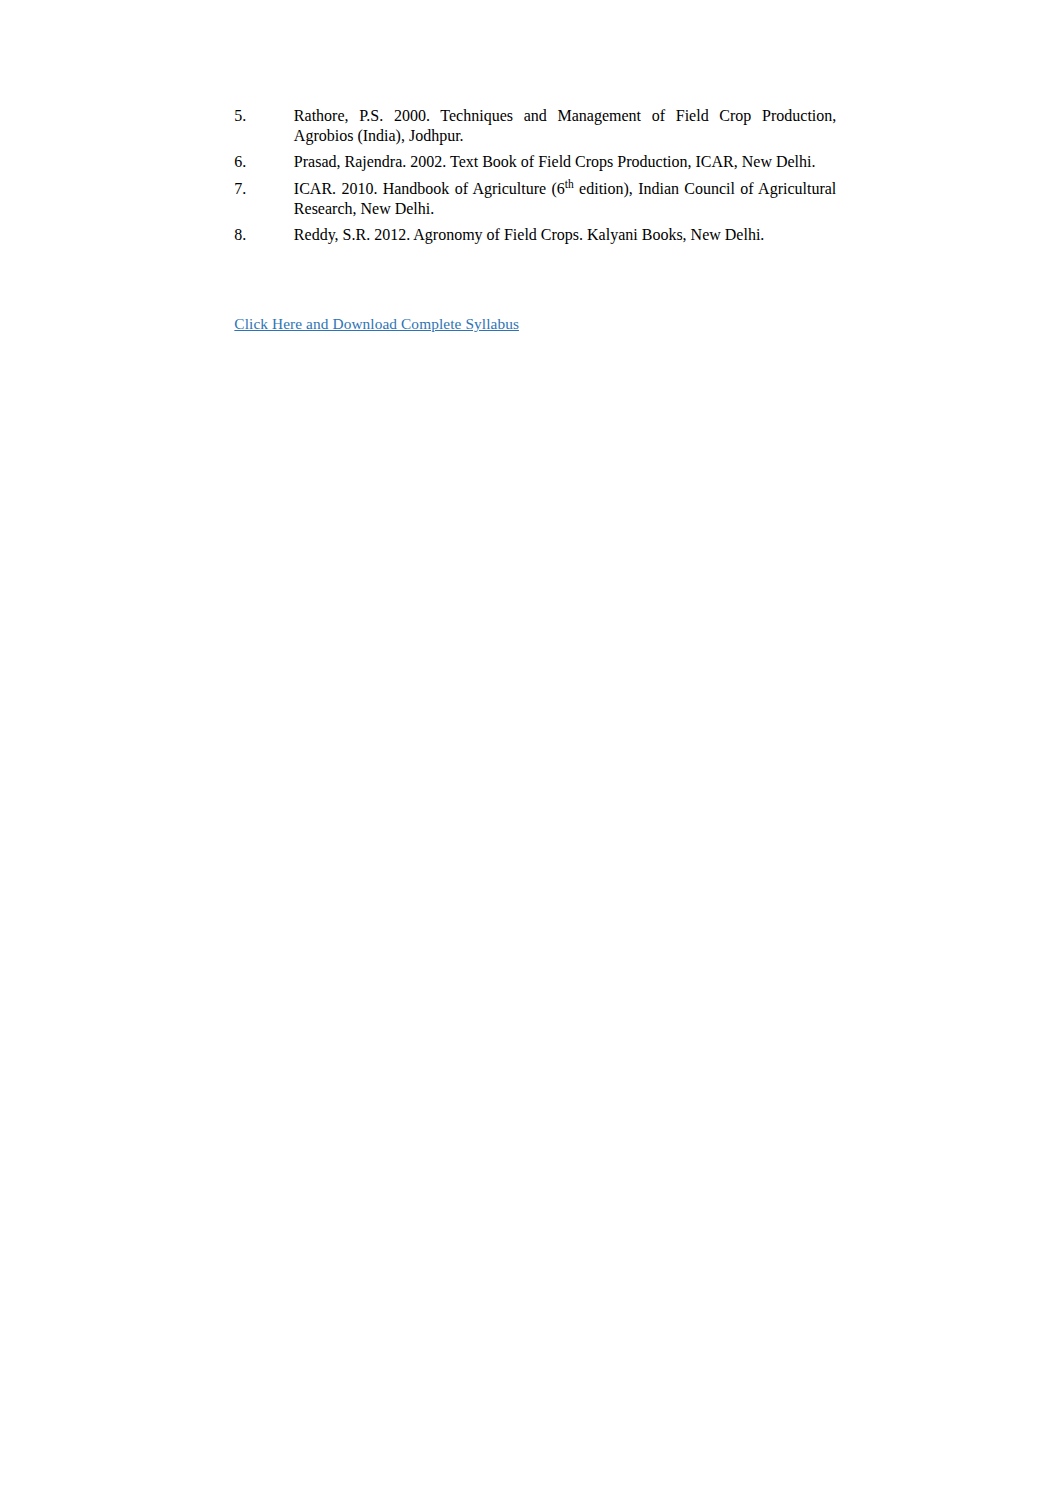5. Rathore, P.S. 2000. Techniques and Management of Field Crop Production, Agrobios (India), Jodhpur.
6. Prasad, Rajendra. 2002. Text Book of Field Crops Production, ICAR, New Delhi.
7. ICAR. 2010. Handbook of Agriculture (6th edition), Indian Council of Agricultural Research, New Delhi.
8. Reddy, S.R. 2012. Agronomy of Field Crops. Kalyani Books, New Delhi.
Click Here and Download Complete Syllabus